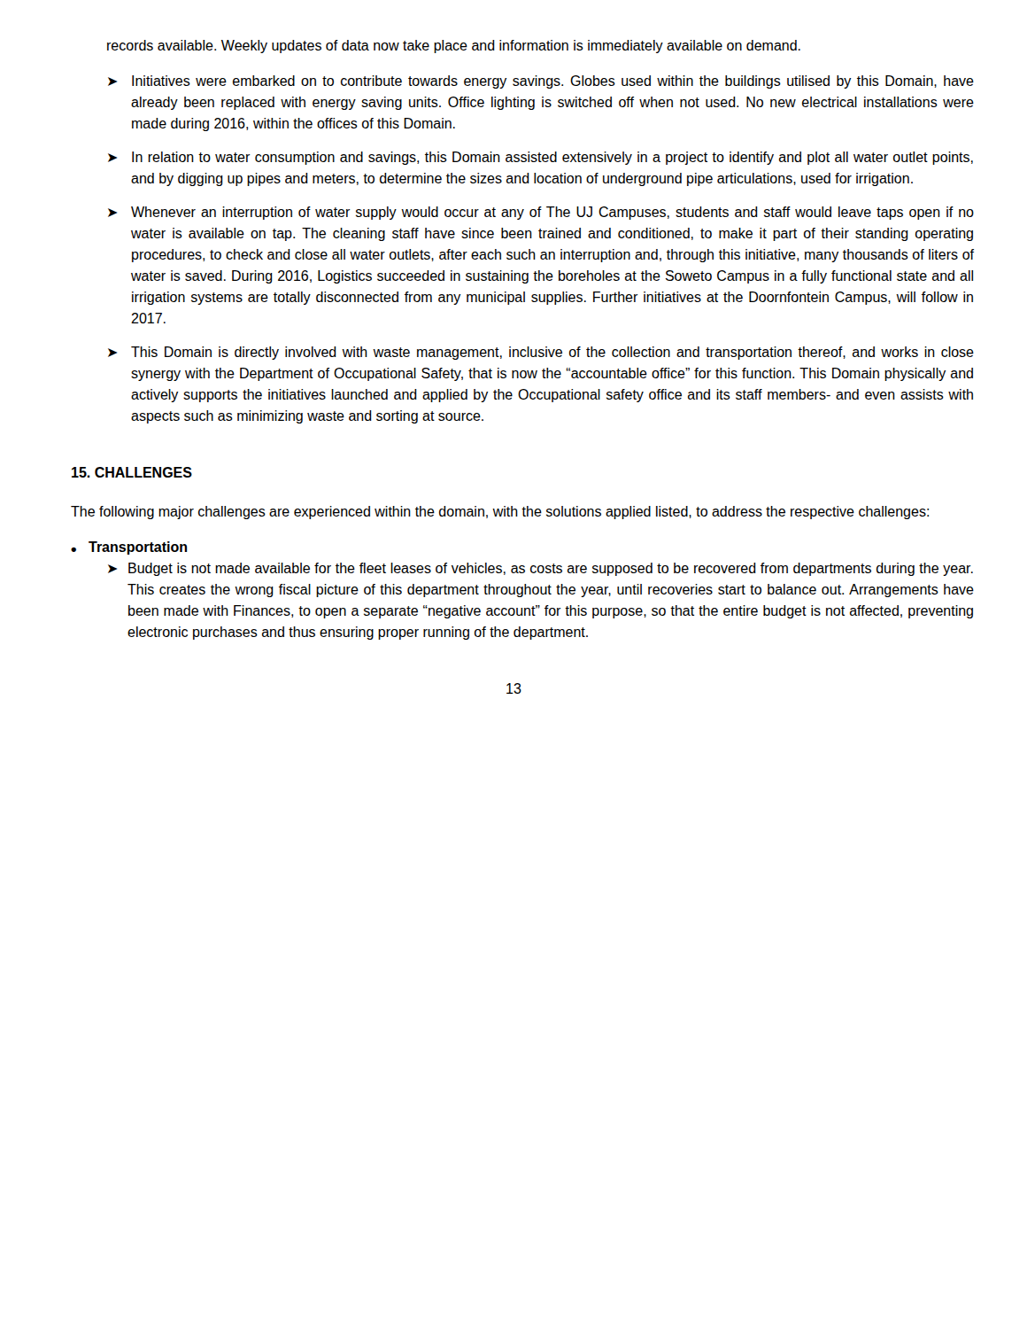records available. Weekly updates of data now take place and information is immediately available on demand.
Initiatives were embarked on to contribute towards energy savings. Globes used within the buildings utilised by this Domain, have already been replaced with energy saving units. Office lighting is switched off when not used. No new electrical installations were made during 2016, within the offices of this Domain.
In relation to water consumption and savings, this Domain assisted extensively in a project to identify and plot all water outlet points, and by digging up pipes and meters, to determine the sizes and location of underground pipe articulations, used for irrigation.
Whenever an interruption of water supply would occur at any of The UJ Campuses, students and staff would leave taps open if no water is available on tap. The cleaning staff have since been trained and conditioned, to make it part of their standing operating procedures, to check and close all water outlets, after each such an interruption and, through this initiative, many thousands of liters of water is saved. During 2016, Logistics succeeded in sustaining the boreholes at the Soweto Campus in a fully functional state and all irrigation systems are totally disconnected from any municipal supplies. Further initiatives at the Doornfontein Campus, will follow in 2017.
This Domain is directly involved with waste management, inclusive of the collection and transportation thereof, and works in close synergy with the Department of Occupational Safety, that is now the “accountable office” for this function. This Domain physically and actively supports the initiatives launched and applied by the Occupational safety office and its staff members- and even assists with aspects such as minimizing waste and sorting at source.
15. CHALLENGES
The following major challenges are experienced within the domain, with the solutions applied listed, to address the respective challenges:
Transportation
Budget is not made available for the fleet leases of vehicles, as costs are supposed to be recovered from departments during the year. This creates the wrong fiscal picture of this department throughout the year, until recoveries start to balance out. Arrangements have been made with Finances, to open a separate “negative account” for this purpose, so that the entire budget is not affected, preventing electronic purchases and thus ensuring proper running of the department.
13